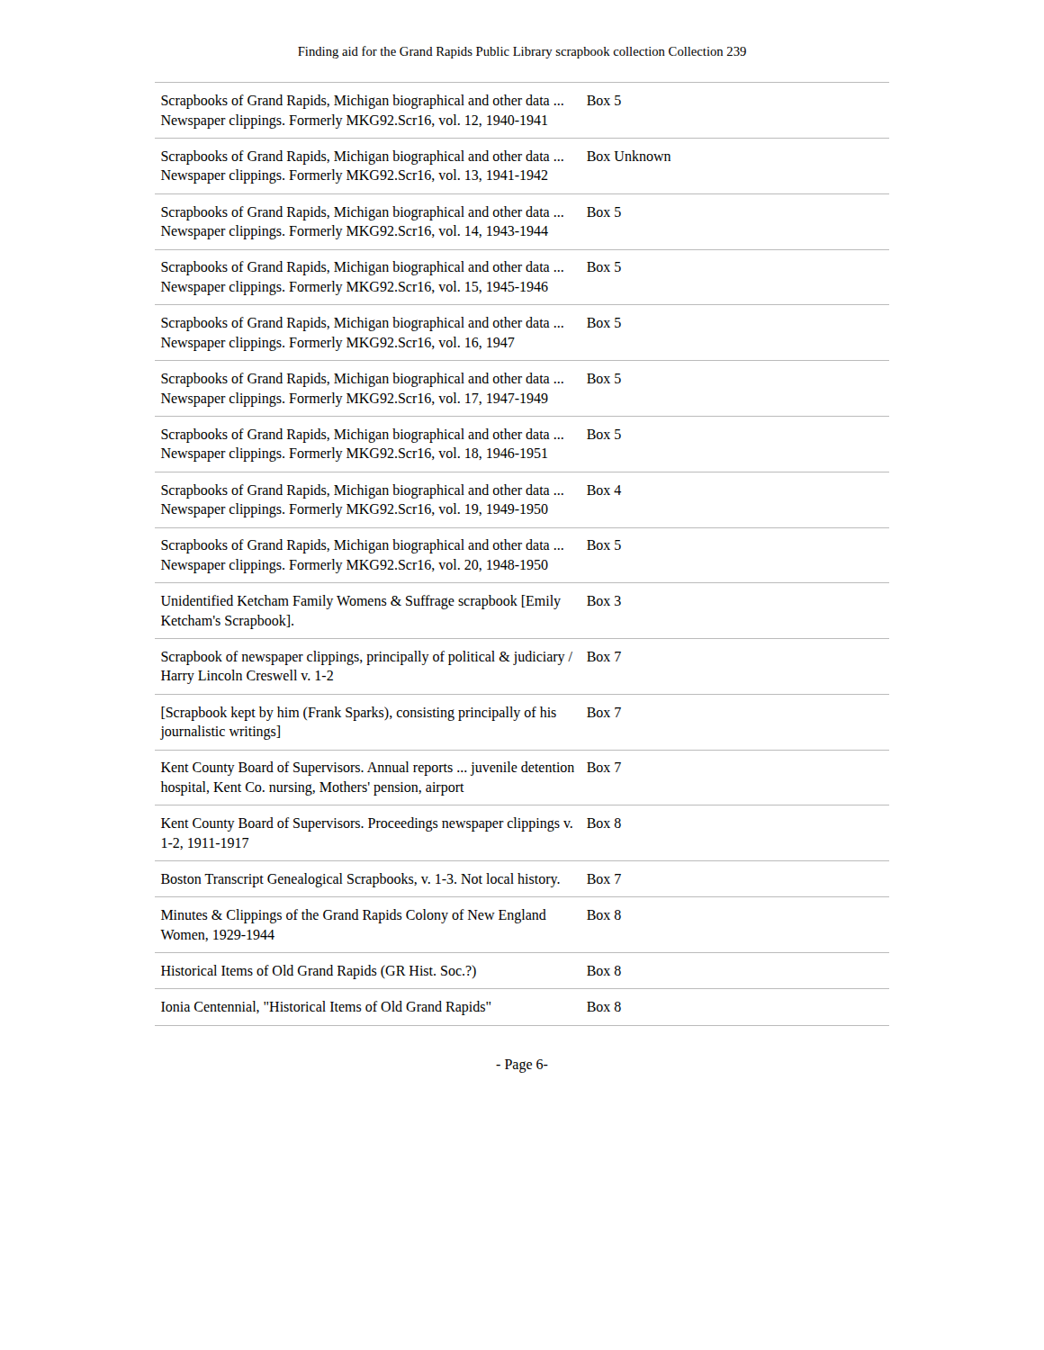Finding aid for the Grand Rapids Public Library scrapbook collection Collection 239
| Scrapbooks of Grand Rapids, Michigan biographical and other data ... Newspaper clippings. Formerly MKG92.Scr16, vol. 12, 1940-1941 | Box 5 |
| Scrapbooks of Grand Rapids, Michigan biographical and other data ... Newspaper clippings. Formerly MKG92.Scr16, vol. 13, 1941-1942 | Box Unknown |
| Scrapbooks of Grand Rapids, Michigan biographical and other data ... Newspaper clippings. Formerly MKG92.Scr16, vol. 14, 1943-1944 | Box 5 |
| Scrapbooks of Grand Rapids, Michigan biographical and other data ... Newspaper clippings. Formerly MKG92.Scr16, vol. 15, 1945-1946 | Box 5 |
| Scrapbooks of Grand Rapids, Michigan biographical and other data ... Newspaper clippings. Formerly MKG92.Scr16, vol. 16, 1947 | Box 5 |
| Scrapbooks of Grand Rapids, Michigan biographical and other data ... Newspaper clippings. Formerly MKG92.Scr16, vol. 17, 1947-1949 | Box 5 |
| Scrapbooks of Grand Rapids, Michigan biographical and other data ... Newspaper clippings. Formerly MKG92.Scr16, vol. 18, 1946-1951 | Box 5 |
| Scrapbooks of Grand Rapids, Michigan biographical and other data ... Newspaper clippings. Formerly MKG92.Scr16, vol. 19, 1949-1950 | Box 4 |
| Scrapbooks of Grand Rapids, Michigan biographical and other data ... Newspaper clippings. Formerly MKG92.Scr16, vol. 20, 1948-1950 | Box 5 |
| Unidentified Ketcham Family Womens & Suffrage scrapbook [Emily Ketcham's Scrapbook]. | Box 3 |
| Scrapbook of newspaper clippings, principally of political & judiciary / Harry Lincoln Creswell v. 1-2 | Box 7 |
| [Scrapbook kept by him (Frank Sparks), consisting principally of his journalistic writings] | Box 7 |
| Kent County Board of Supervisors. Annual reports ... juvenile detention hospital, Kent Co. nursing, Mothers' pension, airport | Box 7 |
| Kent County Board of Supervisors. Proceedings newspaper clippings v. 1-2, 1911-1917 | Box 8 |
| Boston Transcript Genealogical Scrapbooks, v. 1-3. Not local history. | Box 7 |
| Minutes & Clippings of the Grand Rapids Colony of New England Women, 1929-1944 | Box 8 |
| Historical Items of Old Grand Rapids (GR Hist. Soc.?) | Box 8 |
| Ionia Centennial, "Historical Items of Old Grand Rapids" | Box 8 |
- Page 6-